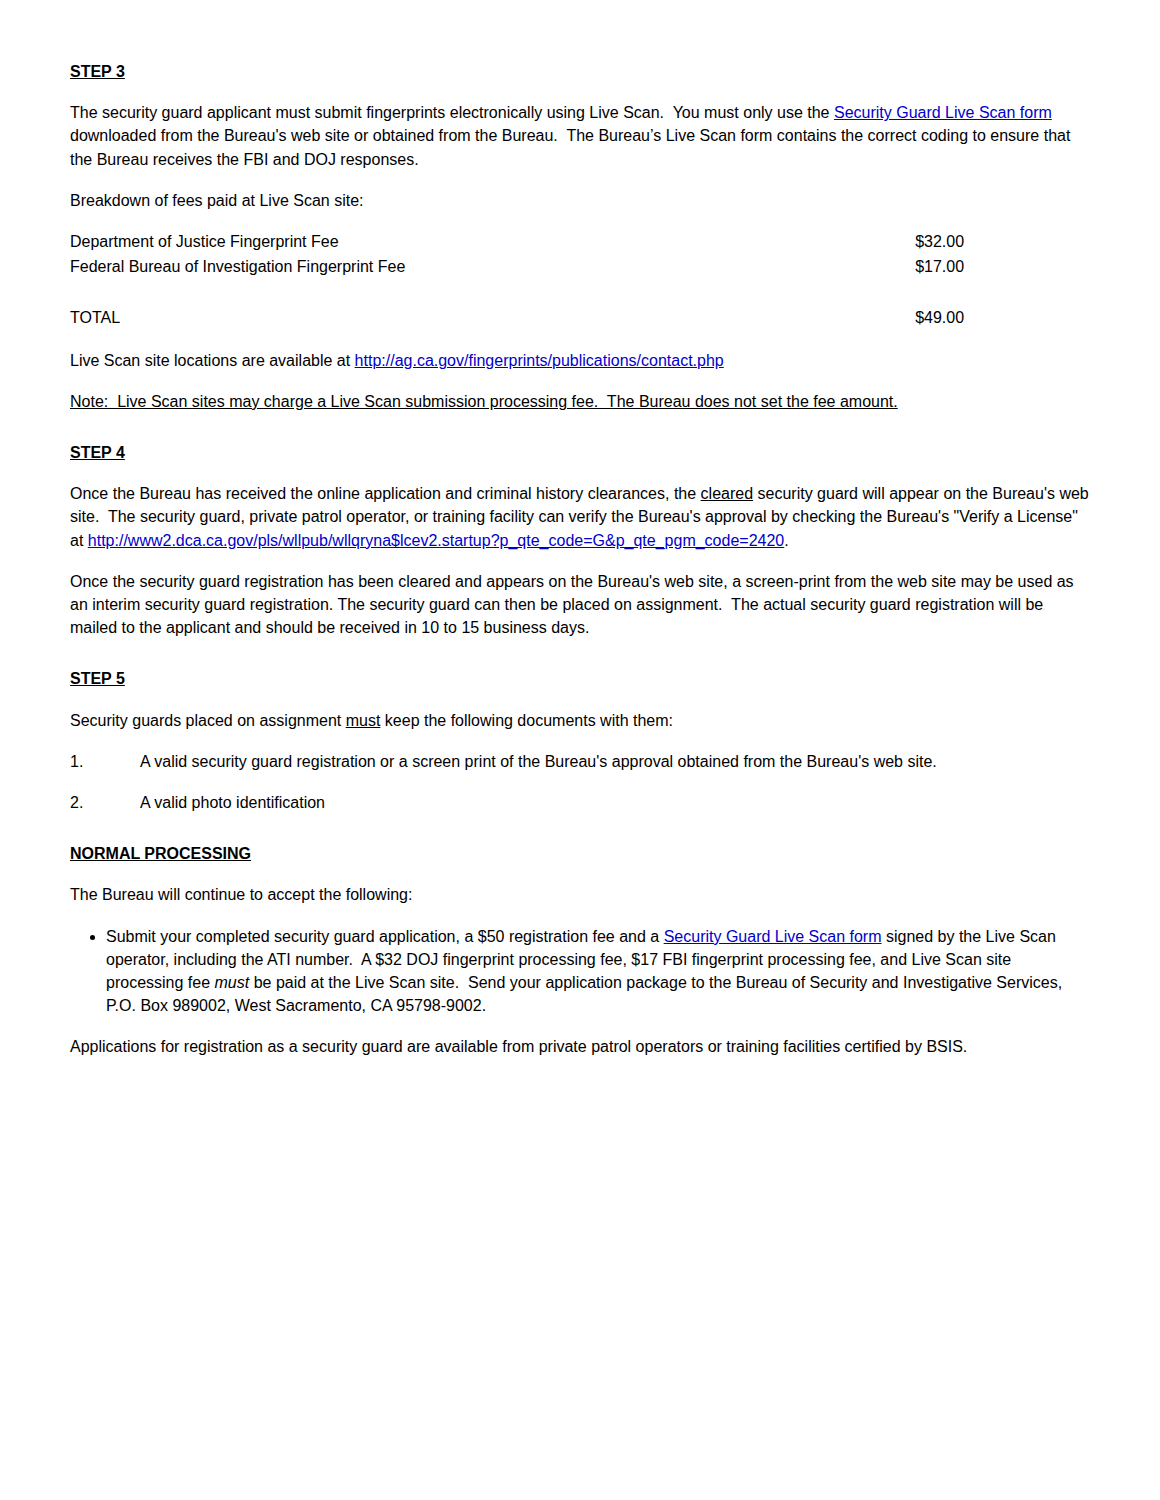STEP 3
The security guard applicant must submit fingerprints electronically using Live Scan. You must only use the Security Guard Live Scan form downloaded from the Bureau's web site or obtained from the Bureau. The Bureau’s Live Scan form contains the correct coding to ensure that the Bureau receives the FBI and DOJ responses.
Breakdown of fees paid at Live Scan site:
| Department of Justice Fingerprint Fee | $32.00 |
| Federal Bureau of Investigation Fingerprint Fee | $17.00 |
| TOTAL | $49.00 |
Live Scan site locations are available at http://ag.ca.gov/fingerprints/publications/contact.php
Note: Live Scan sites may charge a Live Scan submission processing fee. The Bureau does not set the fee amount.
STEP 4
Once the Bureau has received the online application and criminal history clearances, the cleared security guard will appear on the Bureau's web site. The security guard, private patrol operator, or training facility can verify the Bureau's approval by checking the Bureau's "Verify a License" at http://www2.dca.ca.gov/pls/wllpub/wllqryna$lcev2.startup?p_qte_code=G&p_qte_pgm_code=2420.
Once the security guard registration has been cleared and appears on the Bureau's web site, a screen-print from the web site may be used as an interim security guard registration. The security guard can then be placed on assignment. The actual security guard registration will be mailed to the applicant and should be received in 10 to 15 business days.
STEP 5
Security guards placed on assignment must keep the following documents with them:
1. A valid security guard registration or a screen print of the Bureau's approval obtained from the Bureau's web site.
2. A valid photo identification
NORMAL PROCESSING
The Bureau will continue to accept the following:
Submit your completed security guard application, a $50 registration fee and a Security Guard Live Scan form signed by the Live Scan operator, including the ATI number. A $32 DOJ fingerprint processing fee, $17 FBI fingerprint processing fee, and Live Scan site processing fee must be paid at the Live Scan site. Send your application package to the Bureau of Security and Investigative Services, P.O. Box 989002, West Sacramento, CA 95798-9002.
Applications for registration as a security guard are available from private patrol operators or training facilities certified by BSIS.